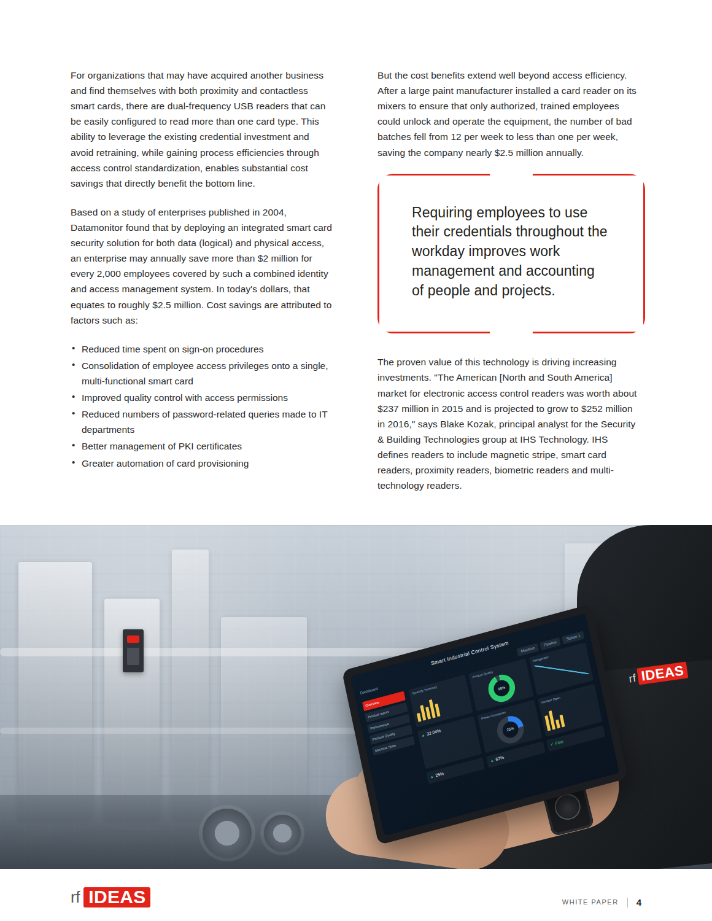For organizations that may have acquired another business and find themselves with both proximity and contactless smart cards, there are dual-frequency USB readers that can be easily configured to read more than one card type. This ability to leverage the existing credential investment and avoid retraining, while gaining process efficiencies through access control standardization, enables substantial cost savings that directly benefit the bottom line.
Based on a study of enterprises published in 2004, Datamonitor found that by deploying an integrated smart card security solution for both data (logical) and physical access, an enterprise may annually save more than $2 million for every 2,000 employees covered by such a combined identity and access management system. In today's dollars, that equates to roughly $2.5 million. Cost savings are attributed to factors such as:
Reduced time spent on sign-on procedures
Consolidation of employee access privileges onto a single, multi-functional smart card
Improved quality control with access permissions
Reduced numbers of password-related queries made to IT departments
Better management of PKI certificates
Greater automation of card provisioning
But the cost benefits extend well beyond access efficiency. After a large paint manufacturer installed a card reader on its mixers to ensure that only authorized, trained employees could unlock and operate the equipment, the number of bad batches fell from 12 per week to less than one per week, saving the company nearly $2.5 million annually.
Requiring employees to use their credentials throughout the workday improves work management and accounting of people and projects.
The proven value of this technology is driving increasing investments. "The American [North and South America] market for electronic access control readers was worth about $237 million in 2015 and is projected to grow to $252 million in 2016," says Blake Kozak, principal analyst for the Security & Building Technologies group at IHS Technology. IHS defines readers to include magnetic stripe, smart card readers, proximity readers, biometric readers and multi-technology readers.
rf IDEAS
Smart Industrial Control System
Dashboard
Machine
Pipeline
Station 1
Overview
Product report
Performance
Product Quality
Machine State
Quantity Summary
Product Quality
Refrigerator
▲ 32.04%
Power Occupation
Number Open
▲ 25%
▲ 67%
✓ Fine
rf IDEAS
WHITE PAPER 4